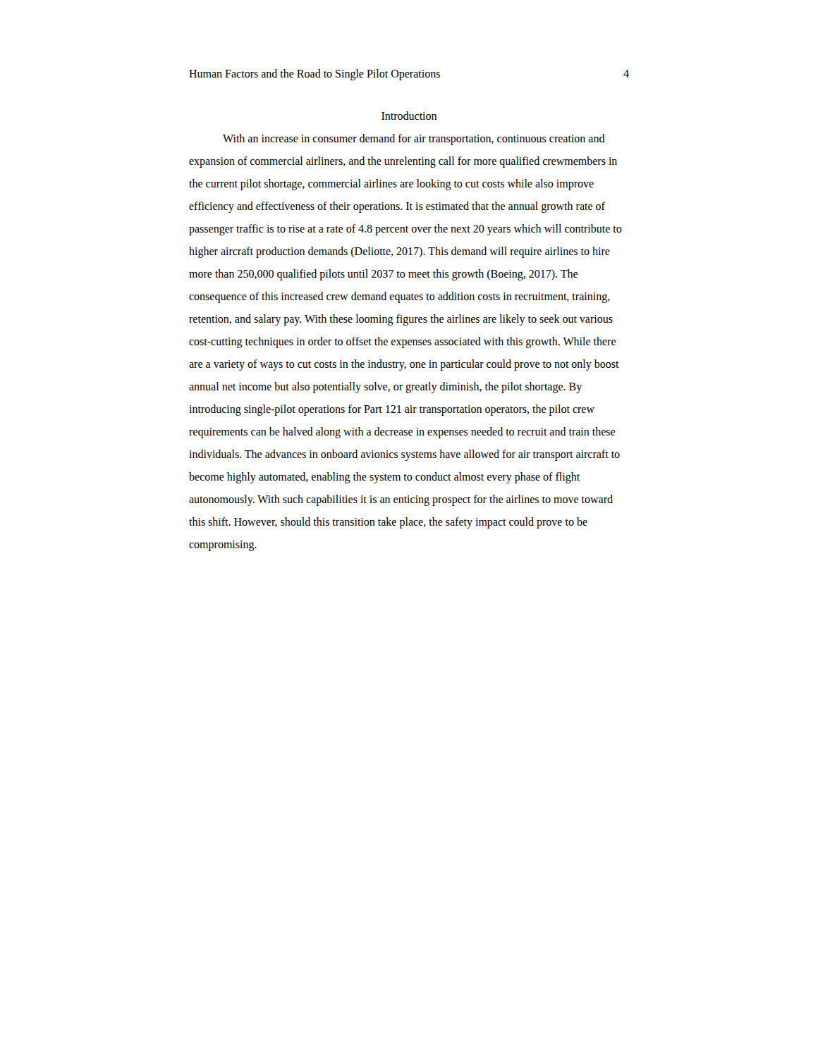Human Factors and the Road to Single Pilot Operations 4
Introduction
With an increase in consumer demand for air transportation, continuous creation and expansion of commercial airliners, and the unrelenting call for more qualified crewmembers in the current pilot shortage, commercial airlines are looking to cut costs while also improve efficiency and effectiveness of their operations. It is estimated that the annual growth rate of passenger traffic is to rise at a rate of 4.8 percent over the next 20 years which will contribute to higher aircraft production demands (Deliotte, 2017). This demand will require airlines to hire more than 250,000 qualified pilots until 2037 to meet this growth (Boeing, 2017). The consequence of this increased crew demand equates to addition costs in recruitment, training, retention, and salary pay. With these looming figures the airlines are likely to seek out various cost-cutting techniques in order to offset the expenses associated with this growth. While there are a variety of ways to cut costs in the industry, one in particular could prove to not only boost annual net income but also potentially solve, or greatly diminish, the pilot shortage. By introducing single-pilot operations for Part 121 air transportation operators, the pilot crew requirements can be halved along with a decrease in expenses needed to recruit and train these individuals. The advances in onboard avionics systems have allowed for air transport aircraft to become highly automated, enabling the system to conduct almost every phase of flight autonomously. With such capabilities it is an enticing prospect for the airlines to move toward this shift. However, should this transition take place, the safety impact could prove to be compromising.